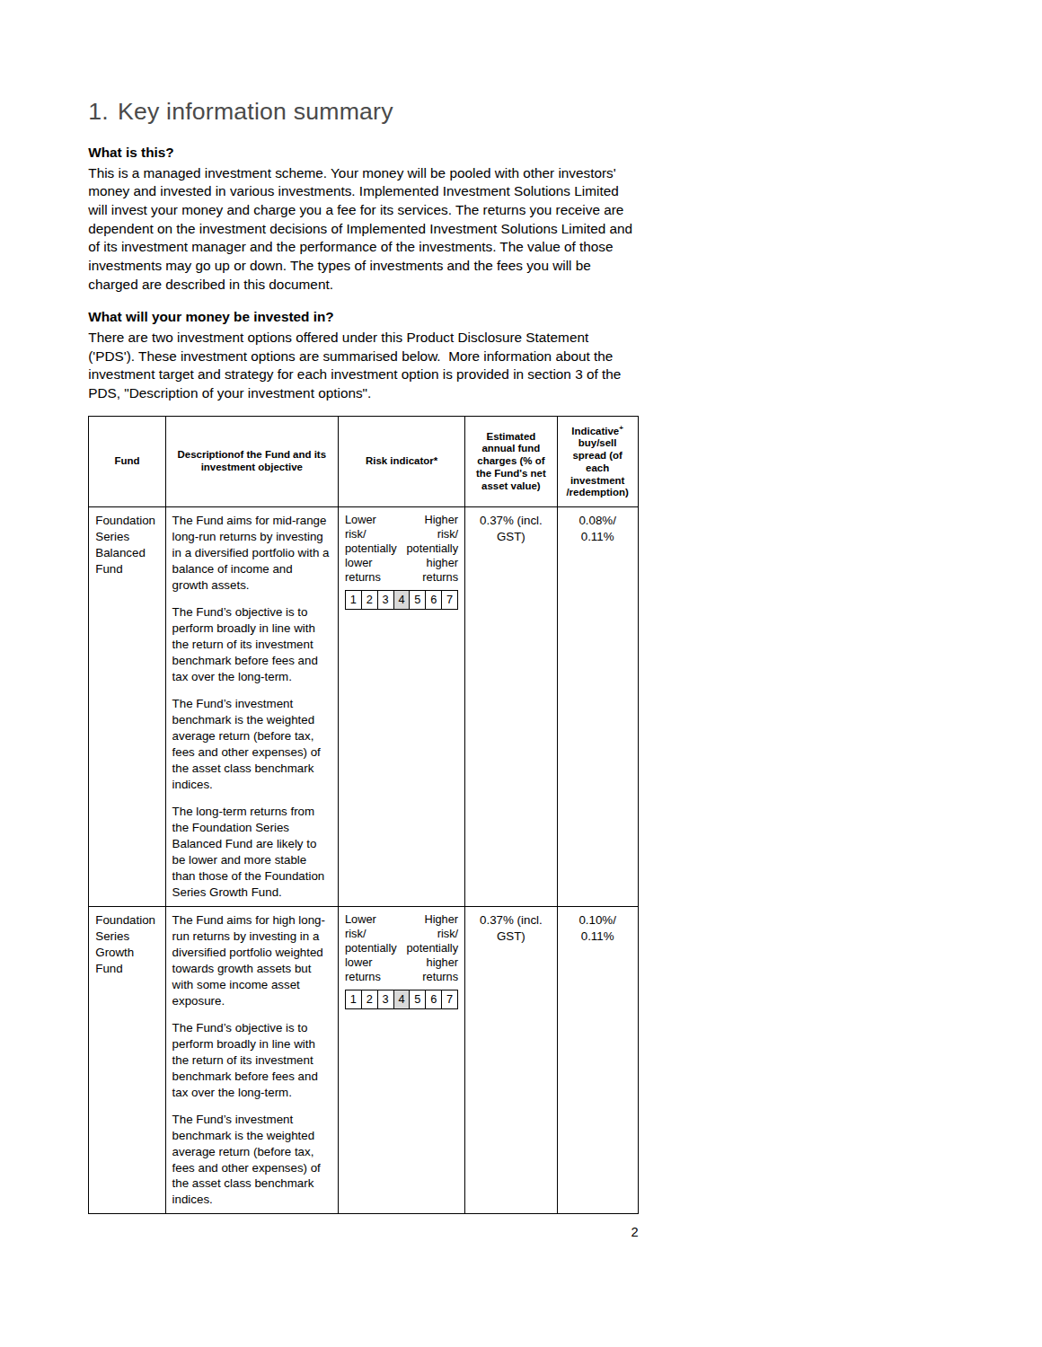1. Key information summary
What is this?
This is a managed investment scheme. Your money will be pooled with other investors' money and invested in various investments. Implemented Investment Solutions Limited will invest your money and charge you a fee for its services. The returns you receive are dependent on the investment decisions of Implemented Investment Solutions Limited and of its investment manager and the performance of the investments. The value of those investments may go up or down. The types of investments and the fees you will be charged are described in this document.
What will your money be invested in?
There are two investment options offered under this Product Disclosure Statement ('PDS'). These investment options are summarised below. More information about the investment target and strategy for each investment option is provided in section 3 of the PDS, "Description of your investment options".
| Fund | Descriptionof the Fund and its investment objective | Risk indicator* | Estimated annual fund charges (% of the Fund's net asset value) | Indicative + buy/sell spread (of each investment /redemption) |
| --- | --- | --- | --- | --- |
| Foundation Series Balanced Fund | The Fund aims for mid-range long-run returns by investing in a diversified portfolio with a balance of income and growth assets. The Fund’s objective is to perform broadly in line with the return of its investment benchmark before fees and tax over the long-term. The Fund’s investment benchmark is the weighted average return (before tax, fees and other expenses) of the asset class benchmark indices. The long-term returns from the Foundation Series Balanced Fund are likely to be lower and more stable than those of the Foundation Series Growth Fund. | Lower risk/ potentially lower returns Higher risk/ potentially higher returns / 1 / 2 / 3 / 4 / 5 / 6 / 7 / | 0.37% (incl. GST) | 0.08%/ 0.11% |
| Foundation Series Growth Fund | The Fund aims for high long-run returns by investing in a diversified portfolio weighted towards growth assets but with some income asset exposure. The Fund’s objective is to perform broadly in line with the return of its investment benchmark before fees and tax over the long-term. The Fund’s investment benchmark is the weighted average return (before tax, fees and other expenses) of the asset class benchmark indices. | Lower risk/ potentially lower returns Higher risk/ potentially higher returns / 1 / 2 / 3 / 4 / 5 / 6 / 7 / | 0.37% (incl. GST) | 0.10%/ 0.11% |
2